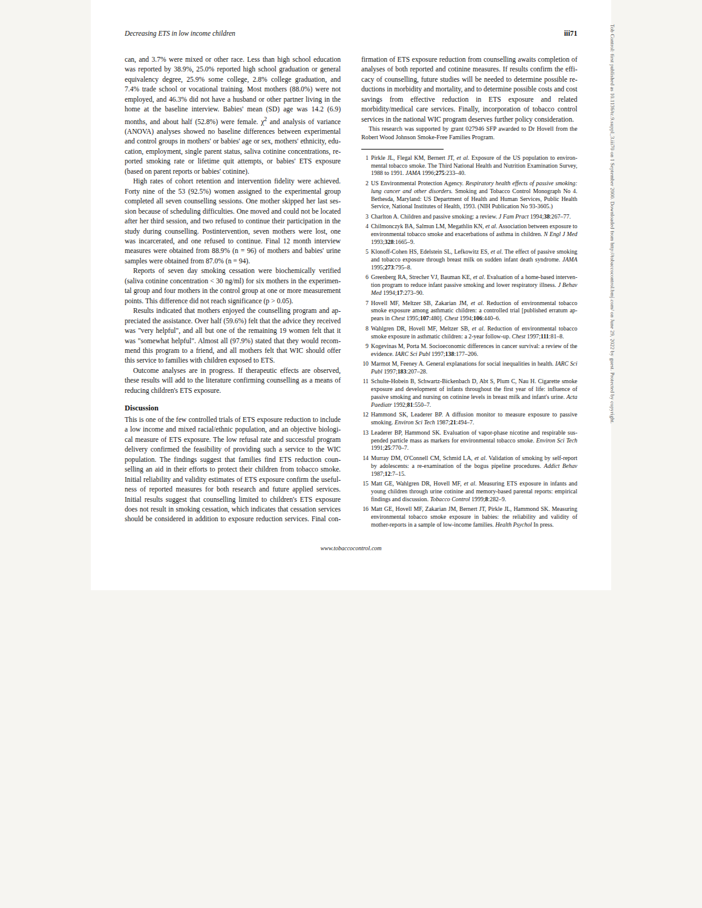Decreasing ETS in low income children iii71
Tob Control: first published as 10.1136/tc.9.suppl_3.iii70 on 1 September 2000. Downloaded from http://tobaccocontrol.bmj.com/ on June 29, 2022 by guest. Protected by copyright.
can, and 3.7% were mixed or other race. Less than high school education was reported by 38.9%, 25.0% reported high school graduation or general equivalency degree, 25.9% some college, 2.8% college graduation, and 7.4% trade school or vocational training. Most mothers (88.0%) were not employed, and 46.3% did not have a husband or other partner living in the home at the baseline interview. Babies' mean (SD) age was 14.2 (6.9) months, and about half (52.8%) were female. χ2 and analysis of variance (ANOVA) analyses showed no baseline differences between experimental and control groups in mothers' or babies' age or sex, mothers' ethnicity, education, employment, single parent status, saliva cotinine concentrations, reported smoking rate or lifetime quit attempts, or babies' ETS exposure (based on parent reports or babies' cotinine).
High rates of cohort retention and intervention fidelity were achieved. Forty nine of the 53 (92.5%) women assigned to the experimental group completed all seven counselling sessions. One mother skipped her last session because of scheduling difficulties. One moved and could not be located after her third session, and two refused to continue their participation in the study during counselling. Postintervention, seven mothers were lost, one was incarcerated, and one refused to continue. Final 12 month interview measures were obtained from 88.9% (n = 96) of mothers and babies' urine samples were obtained from 87.0% (n = 94).
Reports of seven day smoking cessation were biochemically verified (saliva cotinine concentration < 30 ng/ml) for six mothers in the experimental group and four mothers in the control group at one or more measurement points. This difference did not reach significance (p > 0.05).
Results indicated that mothers enjoyed the counselling program and appreciated the assistance. Over half (59.6%) felt that the advice they received was "very helpful", and all but one of the remaining 19 women felt that it was "somewhat helpful". Almost all (97.9%) stated that they would recommend this program to a friend, and all mothers felt that WIC should offer this service to families with children exposed to ETS.
Outcome analyses are in progress. If therapeutic effects are observed, these results will add to the literature confirming counselling as a means of reducing children's ETS exposure.
Discussion
This is one of the few controlled trials of ETS exposure reduction to include a low income and mixed racial/ethnic population, and an objective biological measure of ETS exposure. The low refusal rate and successful program delivery confirmed the feasibility of providing such a service to the WIC population. The findings suggest that families find ETS reduction counselling an aid in their efforts to protect their children from tobacco smoke. Initial reliability and validity estimates of ETS exposure confirm the usefulness of reported measures for both research and future applied services. Initial results suggest that counselling limited to children's ETS exposure does not result in smoking cessation, which indicates that cessation services should be considered in addition to exposure reduction services. Final confirmation of ETS exposure reduction from counselling awaits completion of analyses of both reported and cotinine measures. If results confirm the efficacy of counselling, future studies will be needed to determine possible reductions in morbidity and mortality, and to determine possible costs and cost savings from effective reduction in ETS exposure and related morbidity/medical care services. Finally, incorporation of tobacco control services in the national WIC program deserves further policy consideration.
This research was supported by grant 027946 SFP awarded to Dr Hovell from the Robert Wood Johnson Smoke-Free Families Program.
Pirkle JL, Flegal KM, Bernert JT, et al. Exposure of the US population to environmental tobacco smoke. The Third National Health and Nutrition Examination Survey, 1988 to 1991. JAMA 1996;275:233–40.
US Environmental Protection Agency. Respiratory health effects of passive smoking: lung cancer and other disorders. Smoking and Tobacco Control Monograph No 4. Bethesda, Maryland: US Department of Health and Human Services, Public Health Service, National Institutes of Health, 1993. (NIH Publication No 93-3605.)
Charlton A. Children and passive smoking: a review. J Fam Pract 1994;38:267–77.
Chilmonczyk BA, Salmun LM, Megathlin KN, et al. Association between exposure to environmental tobacco smoke and exacerbations of asthma in children. N Engl J Med 1993;328:1665–9.
Klonoff-Cohen HS, Edelstein SL, Lefkowitz ES, et al. The effect of passive smoking and tobacco exposure through breast milk on sudden infant death syndrome. JAMA 1995;273:795–8.
Greenberg RA, Strecher VJ, Bauman KE, et al. Evaluation of a home-based intervention program to reduce infant passive smoking and lower respiratory illness. J Behav Med 1994;17:273–90.
Hovell MF, Meltzer SB, Zakarian JM, et al. Reduction of environmental tobacco smoke exposure among asthmatic children: a controlled trial [published erratum appears in Chest 1995;107:480]. Chest 1994;106:440–6.
Wahlgren DR, Hovell MF, Meltzer SB, et al. Reduction of environmental tobacco smoke exposure in asthmatic children: a 2-year follow-up. Chest 1997;111:81–8.
Kogevinas M, Porta M. Socioeconomic differences in cancer survival: a review of the evidence. IARC Sci Publ 1997;138:177–206.
Marmot M, Feeney A. General explanations for social inequalities in health. IARC Sci Publ 1997;183:207–28.
Schulte-Hobein B, Schwartz-Bickenbach D, Abt S, Plum C, Nau H. Cigarette smoke exposure and development of infants throughout the first year of life: influence of passive smoking and nursing on cotinine levels in breast milk and infant's urine. Acta Paediatr 1992;81:550–7.
Hammond SK, Leaderer BP. A diffusion monitor to measure exposure to passive smoking. Environ Sci Tech 1987;21:494–7.
Leaderer BP, Hammond SK. Evaluation of vapor-phase nicotine and respirable suspended particle mass as markers for environmental tobacco smoke. Environ Sci Tech 1991;25:770–7.
Murray DM, O'Connell CM, Schmid LA, et al. Validation of smoking by self-report by adolescents: a re-examination of the bogus pipeline procedures. Addict Behav 1987;12:7–15.
Matt GE, Wahlgren DR, Hovell MF, et al. Measuring ETS exposure in infants and young children through urine cotinine and memory-based parental reports: empirical findings and discussion. Tobacco Control 1999;8:282–9.
Matt GE, Hovell MF, Zakarian JM, Bernert JT, Pirkle JL, Hammond SK. Measuring environmental tobacco smoke exposure in babies: the reliability and validity of mother-reports in a sample of low-income families. Health Psychol In press.
www.tobaccocontrol.com